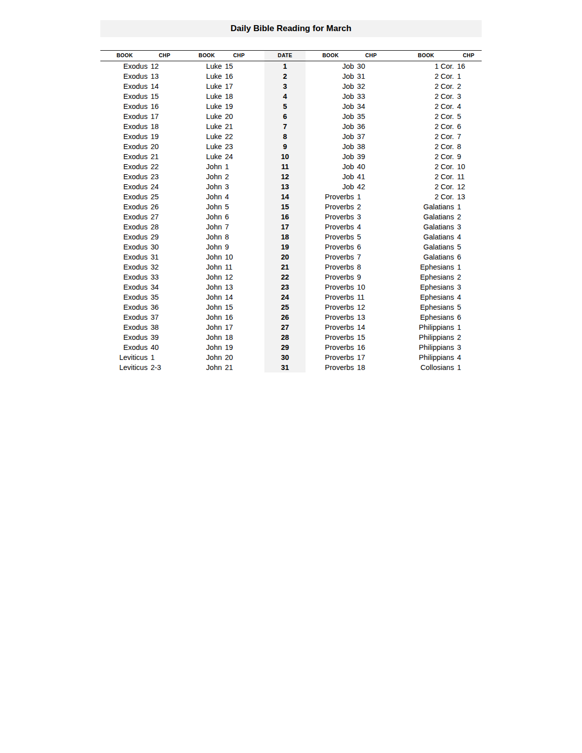Daily Bible Reading for March
| BOOK | CHP | BOOK | CHP | DATE | BOOK | CHP | BOOK | CHP |
| --- | --- | --- | --- | --- | --- | --- | --- | --- |
| Exodus | 12 | Luke | 15 | 1 | Job | 30 | 1 Cor. | 16 |
| Exodus | 13 | Luke | 16 | 2 | Job | 31 | 2 Cor. | 1 |
| Exodus | 14 | Luke | 17 | 3 | Job | 32 | 2 Cor. | 2 |
| Exodus | 15 | Luke | 18 | 4 | Job | 33 | 2 Cor. | 3 |
| Exodus | 16 | Luke | 19 | 5 | Job | 34 | 2 Cor. | 4 |
| Exodus | 17 | Luke | 20 | 6 | Job | 35 | 2 Cor. | 5 |
| Exodus | 18 | Luke | 21 | 7 | Job | 36 | 2 Cor. | 6 |
| Exodus | 19 | Luke | 22 | 8 | Job | 37 | 2 Cor. | 7 |
| Exodus | 20 | Luke | 23 | 9 | Job | 38 | 2 Cor. | 8 |
| Exodus | 21 | Luke | 24 | 10 | Job | 39 | 2 Cor. | 9 |
| Exodus | 22 | John | 1 | 11 | Job | 40 | 2 Cor. | 10 |
| Exodus | 23 | John | 2 | 12 | Job | 41 | 2 Cor. | 11 |
| Exodus | 24 | John | 3 | 13 | Job | 42 | 2 Cor. | 12 |
| Exodus | 25 | John | 4 | 14 | Proverbs | 1 | 2 Cor. | 13 |
| Exodus | 26 | John | 5 | 15 | Proverbs | 2 | Galatians | 1 |
| Exodus | 27 | John | 6 | 16 | Proverbs | 3 | Galatians | 2 |
| Exodus | 28 | John | 7 | 17 | Proverbs | 4 | Galatians | 3 |
| Exodus | 29 | John | 8 | 18 | Proverbs | 5 | Galatians | 4 |
| Exodus | 30 | John | 9 | 19 | Proverbs | 6 | Galatians | 5 |
| Exodus | 31 | John | 10 | 20 | Proverbs | 7 | Galatians | 6 |
| Exodus | 32 | John | 11 | 21 | Proverbs | 8 | Ephesians | 1 |
| Exodus | 33 | John | 12 | 22 | Proverbs | 9 | Ephesians | 2 |
| Exodus | 34 | John | 13 | 23 | Proverbs | 10 | Ephesians | 3 |
| Exodus | 35 | John | 14 | 24 | Proverbs | 11 | Ephesians | 4 |
| Exodus | 36 | John | 15 | 25 | Proverbs | 12 | Ephesians | 5 |
| Exodus | 37 | John | 16 | 26 | Proverbs | 13 | Ephesians | 6 |
| Exodus | 38 | John | 17 | 27 | Proverbs | 14 | Philippians | 1 |
| Exodus | 39 | John | 18 | 28 | Proverbs | 15 | Philippians | 2 |
| Exodus | 40 | John | 19 | 29 | Proverbs | 16 | Philippians | 3 |
| Leviticus | 1 | John | 20 | 30 | Proverbs | 17 | Philippians | 4 |
| Leviticus | 2-3 | John | 21 | 31 | Proverbs | 18 | Collosians | 1 |